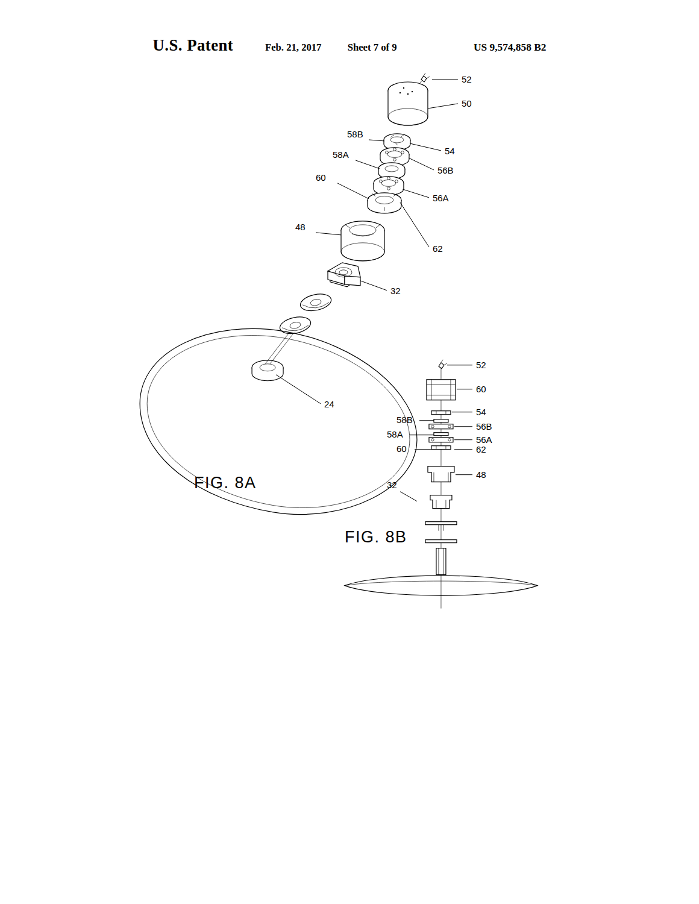U.S. Patent Feb. 21, 2017 Sheet 7 of 9 US 9,574,858 B2
============================================================ FIG. 8A — exploded perspective view ============================================================ 52 50 58B 54 58A 56B 60 56A 62 48 32 24 FIG. 8A ============================================================ FIG. 8B — exploded elevation view ============================================================ 52 60 54 58B 56B 58A 56A 60 62 48 32 FIG. 8B